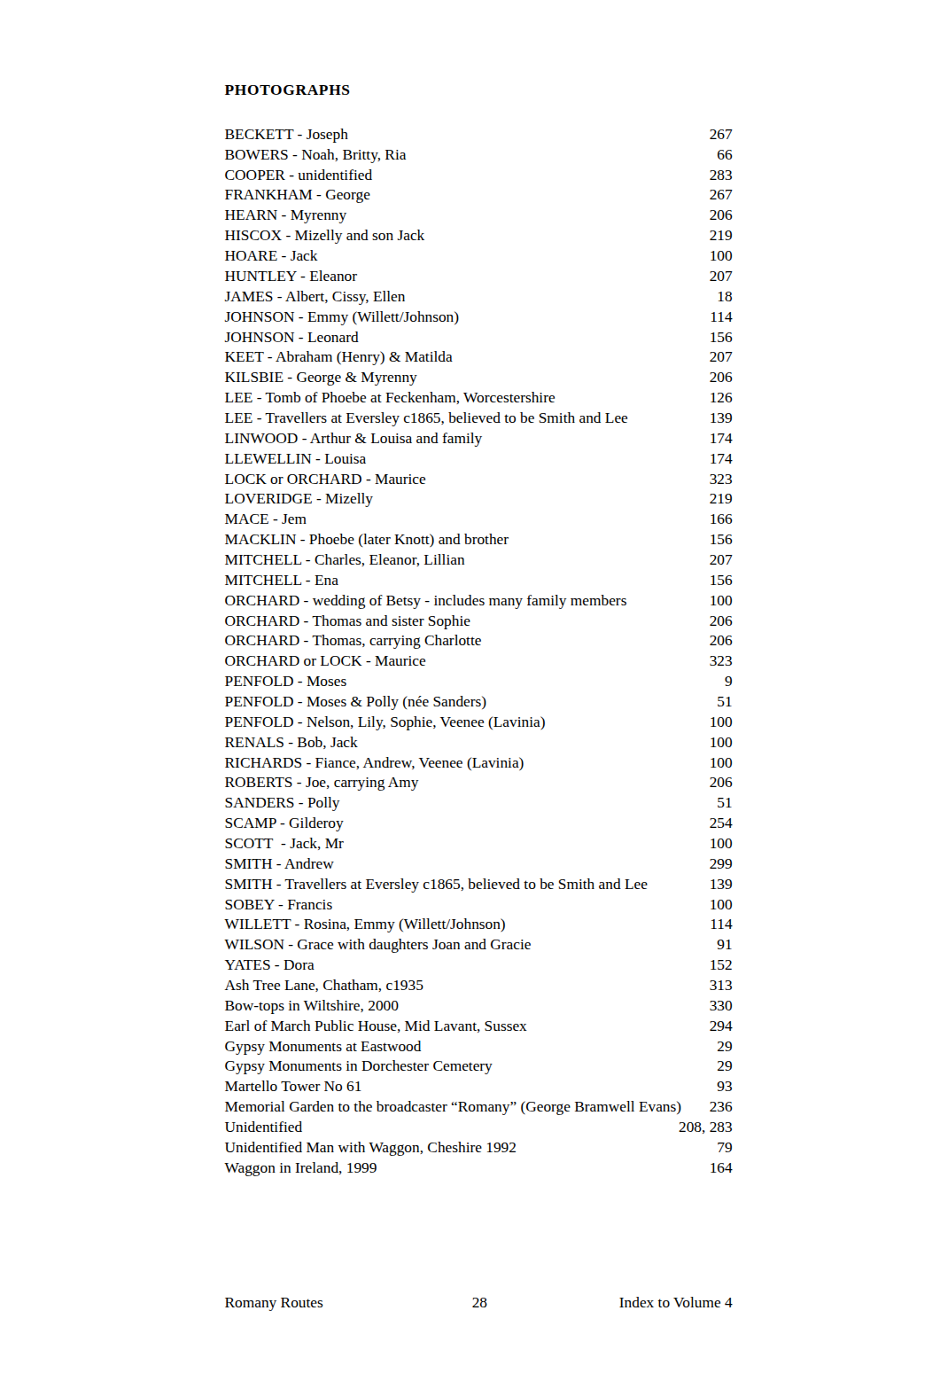PHOTOGRAPHS
| BECKETT - Joseph | 267 |
| BOWERS - Noah, Britty, Ria | 66 |
| COOPER - unidentified | 283 |
| FRANKHAM - George | 267 |
| HEARN - Myrenny | 206 |
| HISCOX - Mizelly and son Jack | 219 |
| HOARE - Jack | 100 |
| HUNTLEY - Eleanor | 207 |
| JAMES - Albert, Cissy, Ellen | 18 |
| JOHNSON - Emmy (Willett/Johnson) | 114 |
| JOHNSON - Leonard | 156 |
| KEET - Abraham (Henry) & Matilda | 207 |
| KILSBIE - George & Myrenny | 206 |
| LEE - Tomb of Phoebe at Feckenham, Worcestershire | 126 |
| LEE - Travellers at Eversley c1865, believed to be Smith and Lee | 139 |
| LINWOOD - Arthur & Louisa and family | 174 |
| LLEWELLIN - Louisa | 174 |
| LOCK or ORCHARD - Maurice | 323 |
| LOVERIDGE - Mizelly | 219 |
| MACE - Jem | 166 |
| MACKLIN - Phoebe (later Knott) and brother | 156 |
| MITCHELL - Charles, Eleanor, Lillian | 207 |
| MITCHELL - Ena | 156 |
| ORCHARD - wedding of Betsy - includes many family members | 100 |
| ORCHARD - Thomas and sister Sophie | 206 |
| ORCHARD - Thomas, carrying Charlotte | 206 |
| ORCHARD or LOCK - Maurice | 323 |
| PENFOLD - Moses | 9 |
| PENFOLD - Moses & Polly (née Sanders) | 51 |
| PENFOLD - Nelson, Lily, Sophie, Veenee (Lavinia) | 100 |
| RENALS - Bob, Jack | 100 |
| RICHARDS - Fiance, Andrew, Veenee (Lavinia) | 100 |
| ROBERTS - Joe, carrying Amy | 206 |
| SANDERS - Polly | 51 |
| SCAMP - Gilderoy | 254 |
| SCOTT - Jack, Mr | 100 |
| SMITH - Andrew | 299 |
| SMITH - Travellers at Eversley c1865, believed to be Smith and Lee | 139 |
| SOBEY - Francis | 100 |
| WILLETT - Rosina, Emmy (Willett/Johnson) | 114 |
| WILSON - Grace with daughters Joan and Gracie | 91 |
| YATES - Dora | 152 |
| Ash Tree Lane, Chatham, c1935 | 313 |
| Bow-tops in Wiltshire, 2000 | 330 |
| Earl of March Public House, Mid Lavant, Sussex | 294 |
| Gypsy Monuments at Eastwood | 29 |
| Gypsy Monuments in Dorchester Cemetery | 29 |
| Martello Tower No 61 | 93 |
| Memorial Garden to the broadcaster “Romany” (George Bramwell Evans) | 236 |
| Unidentified | 208, 283 |
| Unidentified Man with Waggon, Cheshire 1992 | 79 |
| Waggon in Ireland, 1999 | 164 |
Romany Routes
28
Index to Volume 4